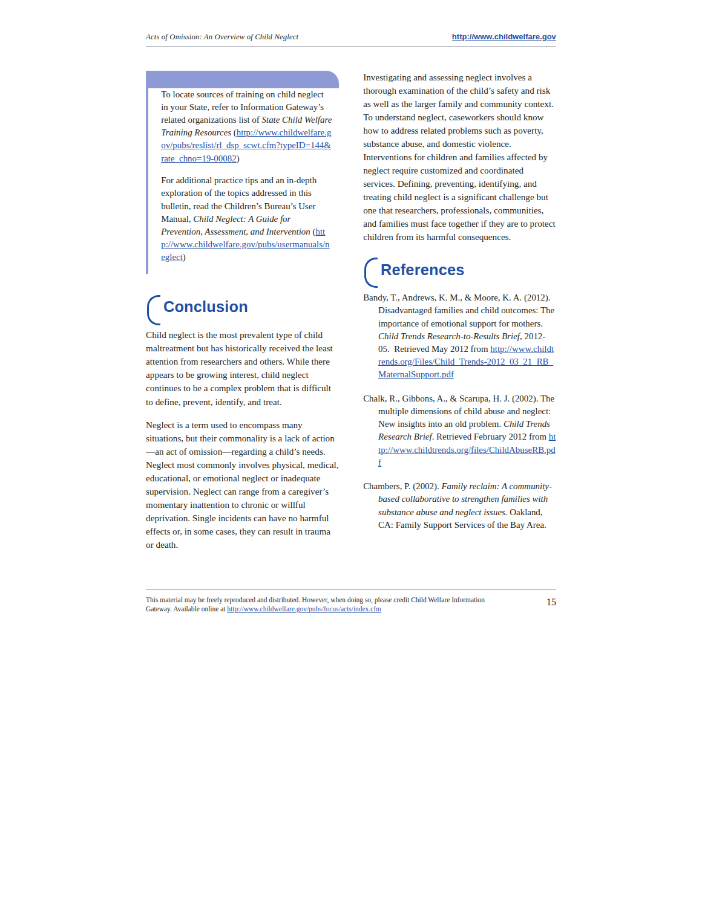Acts of Omission: An Overview of Child Neglect http://www.childwelfare.gov
To locate sources of training on child neglect in your State, refer to Information Gateway’s related organizations list of State Child Welfare Training Resources (http://www.childwelfare.gov/pubs/reslist/rl_dsp_scwt.cfm?typeID=144&rate_chno=19-00082)
For additional practice tips and an in-depth exploration of the topics addressed in this bulletin, read the Children’s Bureau’s User Manual, Child Neglect: A Guide for Prevention, Assessment, and Intervention (http://www.childwelfare.gov/pubs/usermanuals/neglect)
Conclusion
Child neglect is the most prevalent type of child maltreatment but has historically received the least attention from researchers and others. While there appears to be growing interest, child neglect continues to be a complex problem that is difficult to define, prevent, identify, and treat.
Neglect is a term used to encompass many situations, but their commonality is a lack of action—an act of omission—regarding a child’s needs. Neglect most commonly involves physical, medical, educational, or emotional neglect or inadequate supervision. Neglect can range from a caregiver’s momentary inattention to chronic or willful deprivation. Single incidents can have no harmful effects or, in some cases, they can result in trauma or death.
Investigating and assessing neglect involves a thorough examination of the child’s safety and risk as well as the larger family and community context. To understand neglect, caseworkers should know how to address related problems such as poverty, substance abuse, and domestic violence. Interventions for children and families affected by neglect require customized and coordinated services. Defining, preventing, identifying, and treating child neglect is a significant challenge but one that researchers, professionals, communities, and families must face together if they are to protect children from its harmful consequences.
References
Bandy, T., Andrews, K. M., & Moore, K. A. (2012). Disadvantaged families and child outcomes: The importance of emotional support for mothers. Child Trends Research-to-Results Brief, 2012-05. Retrieved May 2012 from http://www.childtrends.org/Files/Child_Trends-2012_03_21_RB_MaternalSupport.pdf
Chalk, R., Gibbons, A., & Scarupa, H. J. (2002). The multiple dimensions of child abuse and neglect: New insights into an old problem. Child Trends Research Brief. Retrieved February 2012 from http://www.childtrends.org/files/ChildAbuseRB.pdf
Chambers, P. (2002). Family reclaim: A community-based collaborative to strengthen families with substance abuse and neglect issues. Oakland, CA: Family Support Services of the Bay Area.
This material may be freely reproduced and distributed. However, when doing so, please credit Child Welfare Information Gateway. Available online at http://www.childwelfare.gov/pubs/focus/acts/index.cfm
15